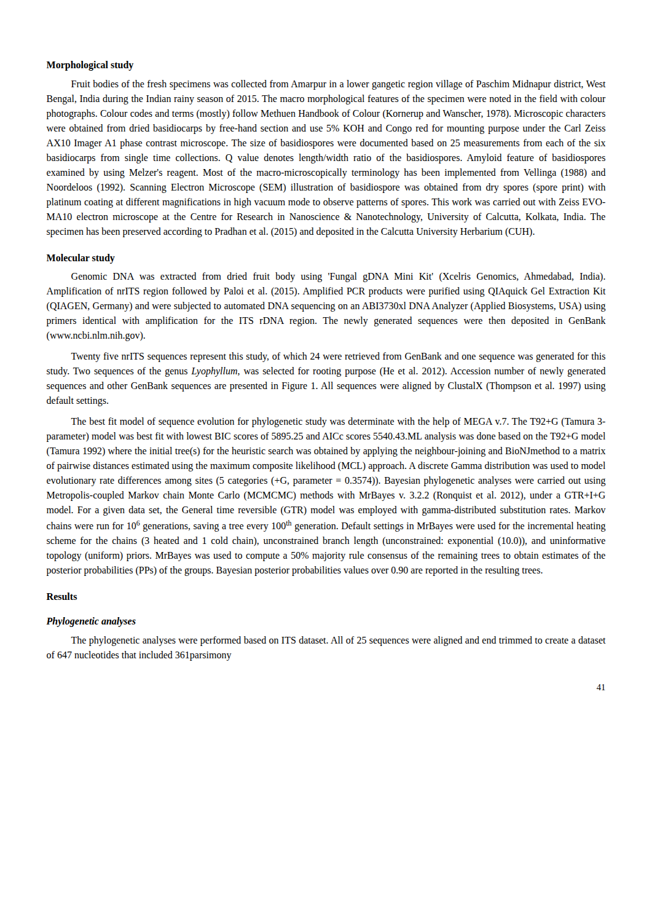Morphological study
Fruit bodies of the fresh specimens was collected from Amarpur in a lower gangetic region village of Paschim Midnapur district, West Bengal, India during the Indian rainy season of 2015. The macro morphological features of the specimen were noted in the field with colour photographs. Colour codes and terms (mostly) follow Methuen Handbook of Colour (Kornerup and Wanscher, 1978). Microscopic characters were obtained from dried basidiocarps by free-hand section and use 5% KOH and Congo red for mounting purpose under the Carl Zeiss AX10 Imager A1 phase contrast microscope. The size of basidiospores were documented based on 25 measurements from each of the six basidiocarps from single time collections. Q value denotes length/width ratio of the basidiospores. Amyloid feature of basidiospores examined by using Melzer's reagent. Most of the macro-microscopically terminology has been implemented from Vellinga (1988) and Noordeloos (1992). Scanning Electron Microscope (SEM) illustration of basidiospore was obtained from dry spores (spore print) with platinum coating at different magnifications in high vacuum mode to observe patterns of spores. This work was carried out with Zeiss EVO-MA10 electron microscope at the Centre for Research in Nanoscience & Nanotechnology, University of Calcutta, Kolkata, India. The specimen has been preserved according to Pradhan et al. (2015) and deposited in the Calcutta University Herbarium (CUH).
Molecular study
Genomic DNA was extracted from dried fruit body using 'Fungal gDNA Mini Kit' (Xcelris Genomics, Ahmedabad, India). Amplification of nrITS region followed by Paloi et al. (2015). Amplified PCR products were purified using QIAquick Gel Extraction Kit (QIAGEN, Germany) and were subjected to automated DNA sequencing on an ABI3730xl DNA Analyzer (Applied Biosystems, USA) using primers identical with amplification for the ITS rDNA region. The newly generated sequences were then deposited in GenBank (www.ncbi.nlm.nih.gov).
Twenty five nrITS sequences represent this study, of which 24 were retrieved from GenBank and one sequence was generated for this study. Two sequences of the genus Lyophyllum, was selected for rooting purpose (He et al. 2012). Accession number of newly generated sequences and other GenBank sequences are presented in Figure 1. All sequences were aligned by ClustalX (Thompson et al. 1997) using default settings.
The best fit model of sequence evolution for phylogenetic study was determinate with the help of MEGA v.7. The T92+G (Tamura 3-parameter) model was best fit with lowest BIC scores of 5895.25 and AICc scores 5540.43.ML analysis was done based on the T92+G model (Tamura 1992) where the initial tree(s) for the heuristic search was obtained by applying the neighbour-joining and BioNJmethod to a matrix of pairwise distances estimated using the maximum composite likelihood (MCL) approach. A discrete Gamma distribution was used to model evolutionary rate differences among sites (5 categories (+G, parameter = 0.3574)). Bayesian phylogenetic analyses were carried out using Metropolis-coupled Markov chain Monte Carlo (MCMCMC) methods with MrBayes v. 3.2.2 (Ronquist et al. 2012), under a GTR+I+G model. For a given data set, the General time reversible (GTR) model was employed with gamma-distributed substitution rates. Markov chains were run for 106 generations, saving a tree every 100th generation. Default settings in MrBayes were used for the incremental heating scheme for the chains (3 heated and 1 cold chain), unconstrained branch length (unconstrained: exponential (10.0)), and uninformative topology (uniform) priors. MrBayes was used to compute a 50% majority rule consensus of the remaining trees to obtain estimates of the posterior probabilities (PPs) of the groups. Bayesian posterior probabilities values over 0.90 are reported in the resulting trees.
Results
Phylogenetic analyses
The phylogenetic analyses were performed based on ITS dataset. All of 25 sequences were aligned and end trimmed to create a dataset of 647 nucleotides that included 361parsimony
41